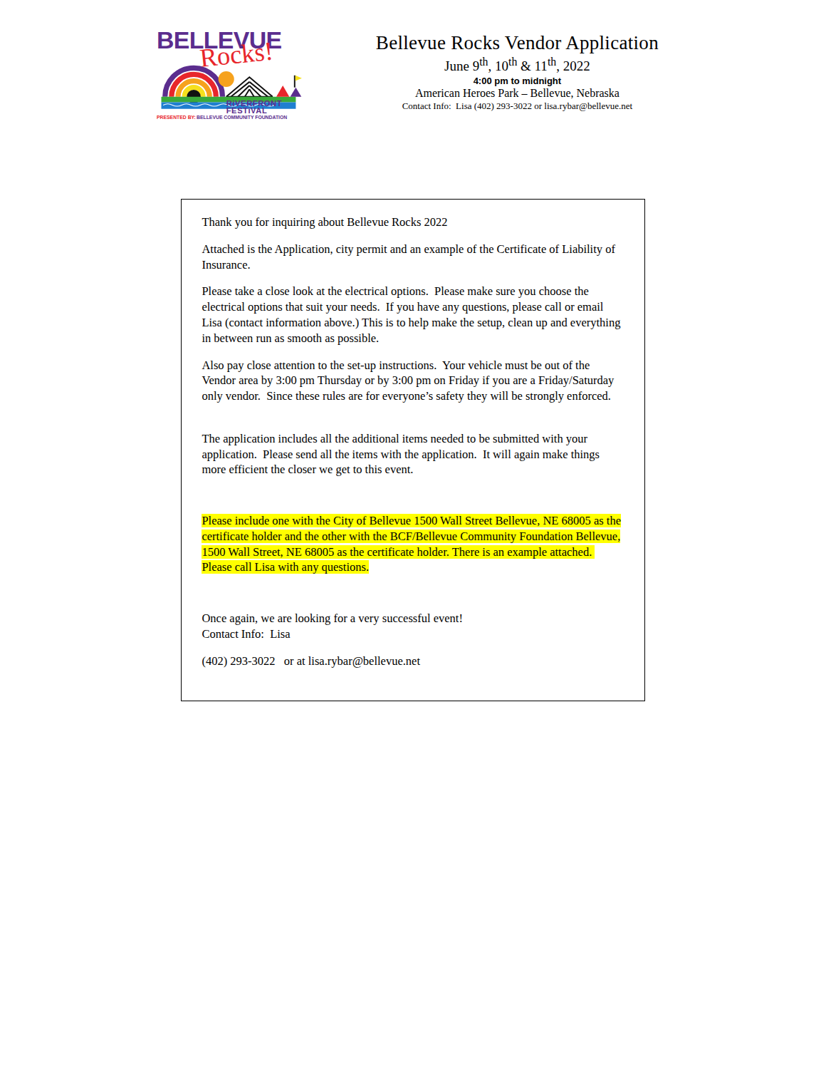BELLEVUE Rocks! RiVERFRONT FESTiVAL PRESENTED BY: BELLEVUE COMMUNITY FOUNDATION
Bellevue Rocks Vendor Application
June 9th, 10th & 11th, 2022
4:00 pm to midnight
American Heroes Park – Bellevue, Nebraska
Contact Info: Lisa (402) 293-3022 or lisa.rybar@bellevue.net
Thank you for inquiring about Bellevue Rocks 2022
Attached is the Application, city permit and an example of the Certificate of Liability of Insurance.
Please take a close look at the electrical options. Please make sure you choose the electrical options that suit your needs. If you have any questions, please call or email Lisa (contact information above.) This is to help make the setup, clean up and everything in between run as smooth as possible.
Also pay close attention to the set-up instructions. Your vehicle must be out of the Vendor area by 3:00 pm Thursday or by 3:00 pm on Friday if you are a Friday/Saturday only vendor. Since these rules are for everyone’s safety they will be strongly enforced.
The application includes all the additional items needed to be submitted with your application. Please send all the items with the application. It will again make things more efficient the closer we get to this event.
Please include one with the City of Bellevue 1500 Wall Street Bellevue, NE 68005 as the certificate holder and the other with the BCF/Bellevue Community Foundation Bellevue, 1500 Wall Street, NE 68005 as the certificate holder. There is an example attached. Please call Lisa with any questions.
Once again, we are looking for a very successful event!
Contact Info: Lisa
(402) 293-3022 or at lisa.rybar@bellevue.net